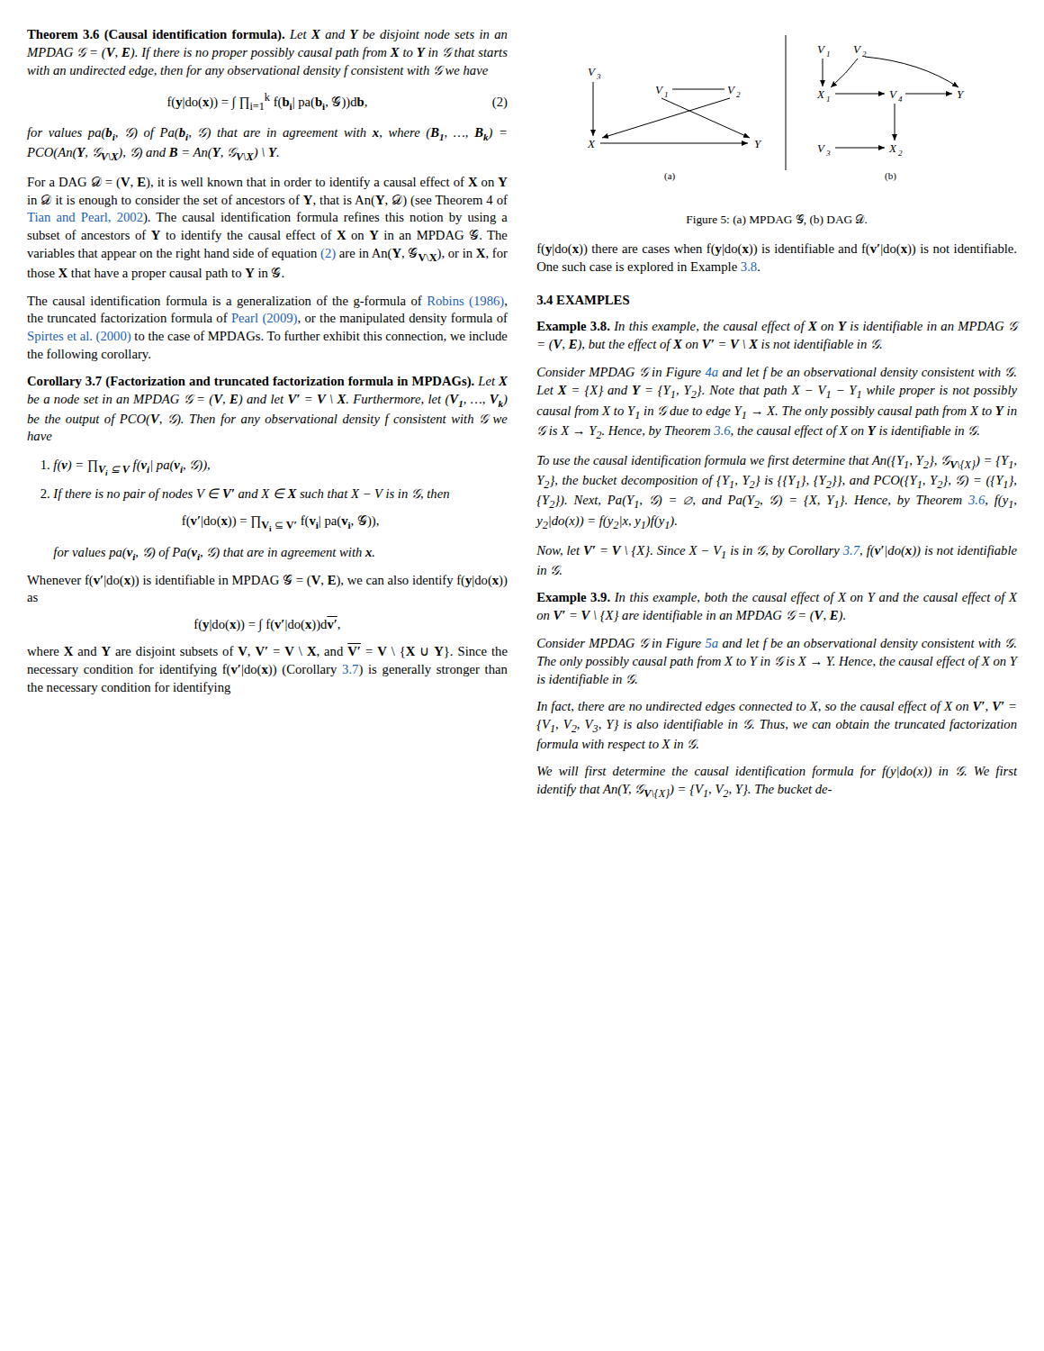Theorem 3.6 (Causal identification formula). Let X and Y be disjoint node sets in an MPDAG 𝒢 = (V, E). If there is no proper possibly causal path from X to Y in 𝒢 that starts with an undirected edge, then for any observational density f consistent with 𝒢 we have
f(y|do(x)) = ∫ ∏i=1k f(bi| pa(bi, 𝒢))db, (2)
for values pa(bi, 𝒢) of Pa(bi, 𝒢) that are in agreement with x, where (B1, …, Bk) = PCO(An(Y, 𝒢V\X), 𝒢) and B = An(Y, 𝒢V\X) \ Y.
For a DAG 𝒟 = (V, E), it is well known that in order to identify a causal effect of X on Y in 𝒟 it is enough to consider the set of ancestors of Y, that is An(Y, 𝒟) (see Theorem 4 of Tian and Pearl, 2002). The causal identification formula refines this notion by using a subset of ancestors of Y to identify the causal effect of X on Y in an MPDAG 𝒢. The variables that appear on the right hand side of equation (2) are in An(Y, 𝒢V\X), or in X, for those X that have a proper causal path to Y in 𝒢.
The causal identification formula is a generalization of the g-formula of Robins (1986), the truncated factorization formula of Pearl (2009), or the manipulated density formula of Spirtes et al. (2000) to the case of MPDAGs. To further exhibit this connection, we include the following corollary.
Corollary 3.7 (Factorization and truncated factorization formula in MPDAGs). Let X be a node set in an MPDAG 𝒢 = (V, E) and let V′ = V \ X. Furthermore, let (V1, …, Vk) be the output of PCO(V, 𝒢). Then for any observational density f consistent with 𝒢 we have
f(v) = ∏Vi ⊆ V f(vi| pa(vi, 𝒢)),
If there is no pair of nodes V ∈ V′ and X ∈ X such that X − V is in 𝒢, then
f(v′|do(x)) = ∏Vi ⊆ V′ f(vi| pa(vi, 𝒢)),
for values pa(vi, 𝒢) of Pa(vi, 𝒢) that are in agreement with x.
Whenever f(v′|do(x)) is identifiable in MPDAG 𝒢 = (V, E), we can also identify f(y|do(x)) as
f(y|do(x)) = ∫ f(v′|do(x))dv′,
where X and Y are disjoint subsets of V, V′ = V \ X, and V′ = V \ {X ∪ Y}. Since the necessary condition for identifying f(v′|do(x)) (Corollary 3.7) is generally stronger than the necessary condition for identifying
V 3 V 1 V 2 X Y (a) V 1 V 2 X 1 V 4 Y V 3 X 2 (b)
Figure 5: (a) MPDAG 𝒢, (b) DAG 𝒟.
f(y|do(x)) there are cases when f(y|do(x)) is identifiable and f(v′|do(x)) is not identifiable. One such case is explored in Example 3.8.
3.4 EXAMPLES
Example 3.8. In this example, the causal effect of X on Y is identifiable in an MPDAG 𝒢 = (V, E), but the effect of X on V′ = V \ X is not identifiable in 𝒢.
Consider MPDAG 𝒢 in Figure 4a and let f be an observational density consistent with 𝒢. Let X = {X} and Y = {Y1, Y2}. Note that path X − V1 − Y1 while proper is not possibly causal from X to Y1 in 𝒢 due to edge Y1 → X. The only possibly causal path from X to Y in 𝒢 is X → Y2. Hence, by Theorem 3.6, the causal effect of X on Y is identifiable in 𝒢.
To use the causal identification formula we first determine that An({Y1, Y2}, 𝒢V\{X}) = {Y1, Y2}, the bucket decomposition of {Y1, Y2} is {{Y1}, {Y2}}, and PCO({Y1, Y2}, 𝒢) = ({Y1}, {Y2}). Next, Pa(Y1, 𝒢) = ∅, and Pa(Y2, 𝒢) = {X, Y1}. Hence, by Theorem 3.6, f(y1, y2|do(x)) = f(y2|x, y1)f(y1).
Now, let V′ = V \ {X}. Since X − V1 is in 𝒢, by Corollary 3.7, f(v′|do(x)) is not identifiable in 𝒢.
Example 3.9. In this example, both the causal effect of X on Y and the causal effect of X on V′ = V \ {X} are identifiable in an MPDAG 𝒢 = (V, E).
Consider MPDAG 𝒢 in Figure 5a and let f be an observational density consistent with 𝒢. The only possibly causal path from X to Y in 𝒢 is X → Y. Hence, the causal effect of X on Y is identifiable in 𝒢.
In fact, there are no undirected edges connected to X, so the causal effect of X on V′, V′ = {V1, V2, V3, Y} is also identifiable in 𝒢. Thus, we can obtain the truncated factorization formula with respect to X in 𝒢.
We will first determine the causal identification formula for f(y|do(x)) in 𝒢. We first identify that An(Y, 𝒢V\{X}) = {V1, V2, Y}. The bucket de-